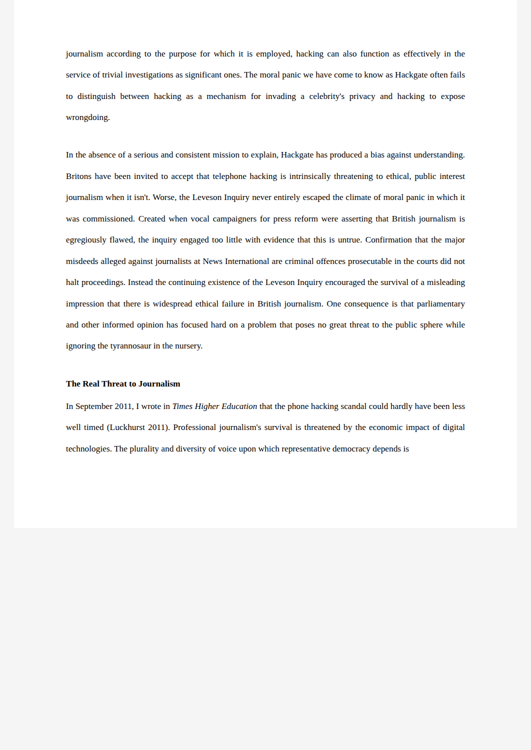journalism according to the purpose for which it is employed, hacking can also function as effectively in the service of trivial investigations as significant ones. The moral panic we have come to know as Hackgate often fails to distinguish between hacking as a mechanism for invading a celebrity's privacy and hacking to expose wrongdoing.
In the absence of a serious and consistent mission to explain, Hackgate has produced a bias against understanding. Britons have been invited to accept that telephone hacking is intrinsically threatening to ethical, public interest journalism when it isn't. Worse, the Leveson Inquiry never entirely escaped the climate of moral panic in which it was commissioned. Created when vocal campaigners for press reform were asserting that British journalism is egregiously flawed, the inquiry engaged too little with evidence that this is untrue. Confirmation that the major misdeeds alleged against journalists at News International are criminal offences prosecutable in the courts did not halt proceedings. Instead the continuing existence of the Leveson Inquiry encouraged the survival of a misleading impression that there is widespread ethical failure in British journalism. One consequence is that parliamentary and other informed opinion has focused hard on a problem that poses no great threat to the public sphere while ignoring the tyrannosaur in the nursery.
The Real Threat to Journalism
In September 2011, I wrote in Times Higher Education that the phone hacking scandal could hardly have been less well timed (Luckhurst 2011). Professional journalism's survival is threatened by the economic impact of digital technologies. The plurality and diversity of voice upon which representative democracy depends is